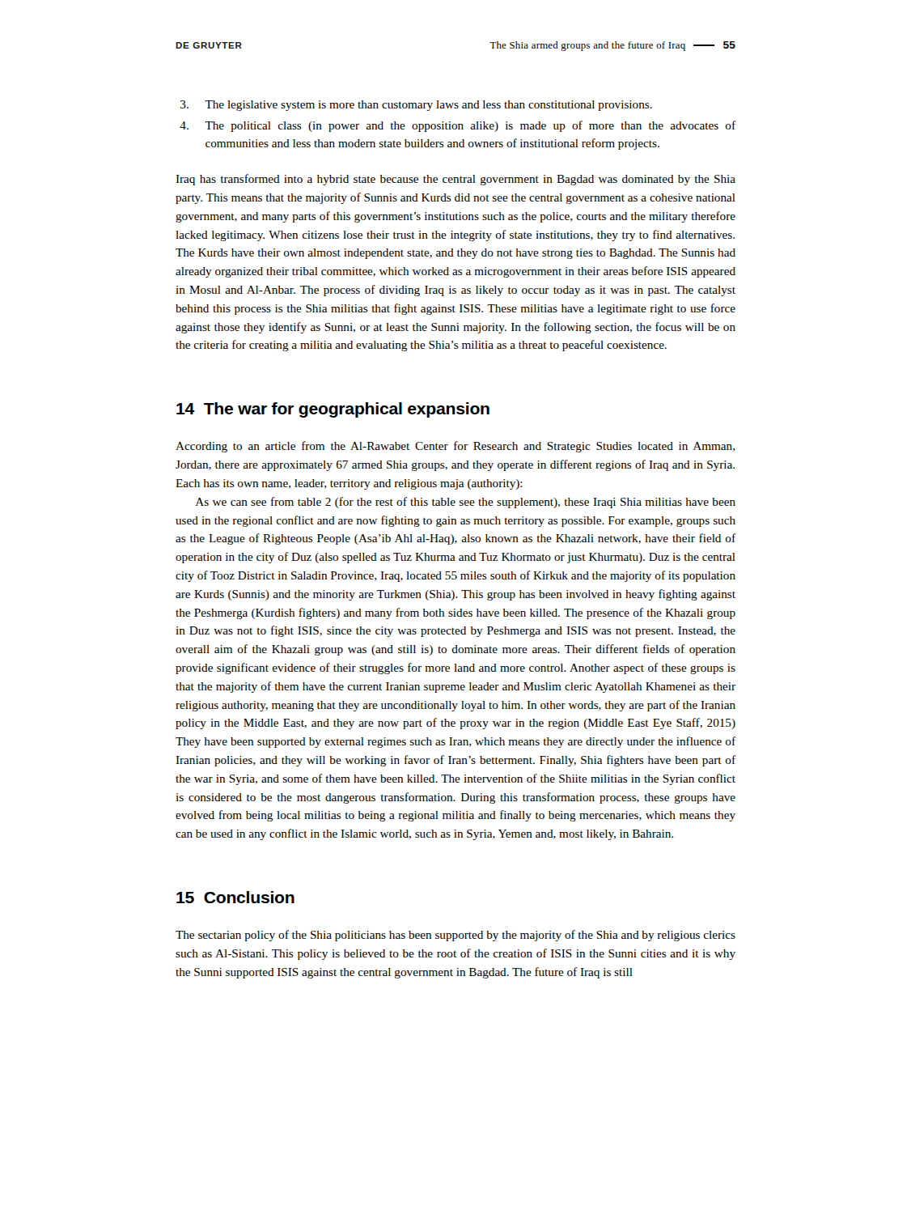DE GRUYTER
The Shia armed groups and the future of Iraq 55
The legislative system is more than customary laws and less than constitutional provisions.
The political class (in power and the opposition alike) is made up of more than the advocates of communities and less than modern state builders and owners of institutional reform projects.
Iraq has transformed into a hybrid state because the central government in Bagdad was dominated by the Shia party. This means that the majority of Sunnis and Kurds did not see the central government as a cohesive national government, and many parts of this government’s institutions such as the police, courts and the military therefore lacked legitimacy. When citizens lose their trust in the integrity of state institutions, they try to find alternatives. The Kurds have their own almost independent state, and they do not have strong ties to Baghdad. The Sunnis had already organized their tribal committee, which worked as a microgovernment in their areas before ISIS appeared in Mosul and Al-Anbar. The process of dividing Iraq is as likely to occur today as it was in past. The catalyst behind this process is the Shia militias that fight against ISIS. These militias have a legitimate right to use force against those they identify as Sunni, or at least the Sunni majority. In the following section, the focus will be on the criteria for creating a militia and evaluating the Shia’s militia as a threat to peaceful coexistence.
14 The war for geographical expansion
According to an article from the Al-Rawabet Center for Research and Strategic Studies located in Amman, Jordan, there are approximately 67 armed Shia groups, and they operate in different regions of Iraq and in Syria. Each has its own name, leader, territory and religious maja (authority):
As we can see from table 2 (for the rest of this table see the supplement), these Iraqi Shia militias have been used in the regional conflict and are now fighting to gain as much territory as possible. For example, groups such as the League of Righteous People (Asa’ib Ahl al-Haq), also known as the Khazali network, have their field of operation in the city of Duz (also spelled as Tuz Khurma and Tuz Khormato or just Khurmatu). Duz is the central city of Tooz District in Saladin Province, Iraq, located 55 miles south of Kirkuk and the majority of its population are Kurds (Sunnis) and the minority are Turkmen (Shia). This group has been involved in heavy fighting against the Peshmerga (Kurdish fighters) and many from both sides have been killed. The presence of the Khazali group in Duz was not to fight ISIS, since the city was protected by Peshmerga and ISIS was not present. Instead, the overall aim of the Khazali group was (and still is) to dominate more areas. Their different fields of operation provide significant evidence of their struggles for more land and more control. Another aspect of these groups is that the majority of them have the current Iranian supreme leader and Muslim cleric Ayatollah Khamenei as their religious authority, meaning that they are unconditionally loyal to him. In other words, they are part of the Iranian policy in the Middle East, and they are now part of the proxy war in the region (Middle East Eye Staff, 2015) They have been supported by external regimes such as Iran, which means they are directly under the influence of Iranian policies, and they will be working in favor of Iran’s betterment. Finally, Shia fighters have been part of the war in Syria, and some of them have been killed. The intervention of the Shiite militias in the Syrian conflict is considered to be the most dangerous transformation. During this transformation process, these groups have evolved from being local militias to being a regional militia and finally to being mercenaries, which means they can be used in any conflict in the Islamic world, such as in Syria, Yemen and, most likely, in Bahrain.
15 Conclusion
The sectarian policy of the Shia politicians has been supported by the majority of the Shia and by religious clerics such as Al-Sistani. This policy is believed to be the root of the creation of ISIS in the Sunni cities and it is why the Sunni supported ISIS against the central government in Bagdad. The future of Iraq is still